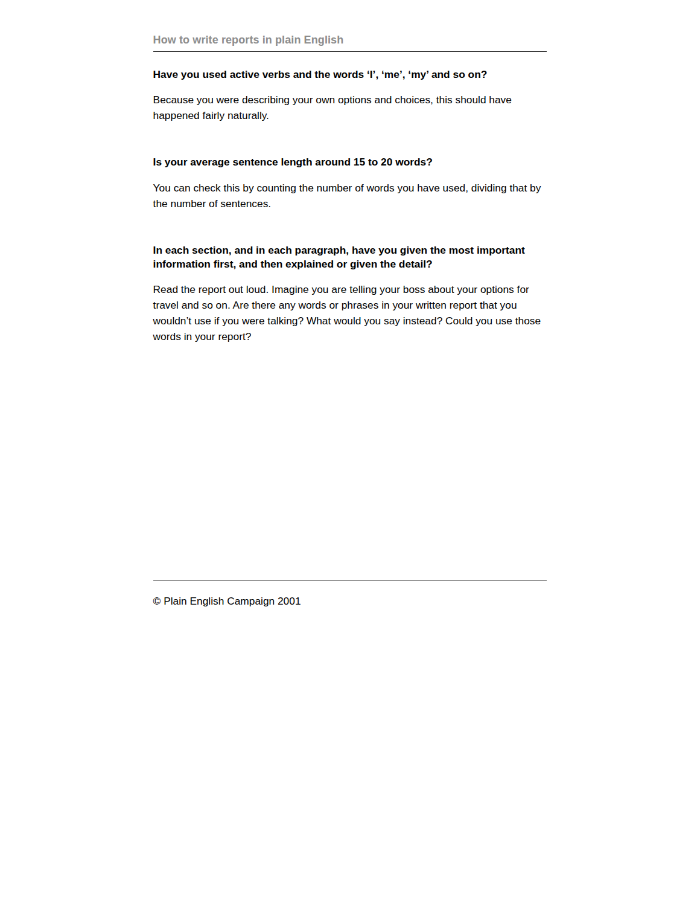How to write reports in plain English
Have you used active verbs and the words ‘I’, ‘me’, ‘my’ and so on?
Because you were describing your own options and choices, this should have happened fairly naturally.
Is your average sentence length around 15 to 20 words?
You can check this by counting the number of words you have used, dividing that by the number of sentences.
In each section, and in each paragraph, have you given the most important information first, and then explained or given the detail?
Read the report out loud. Imagine you are telling your boss about your options for travel and so on. Are there any words or phrases in your written report that you wouldn’t use if you were talking? What would you say instead? Could you use those words in your report?
© Plain English Campaign 2001